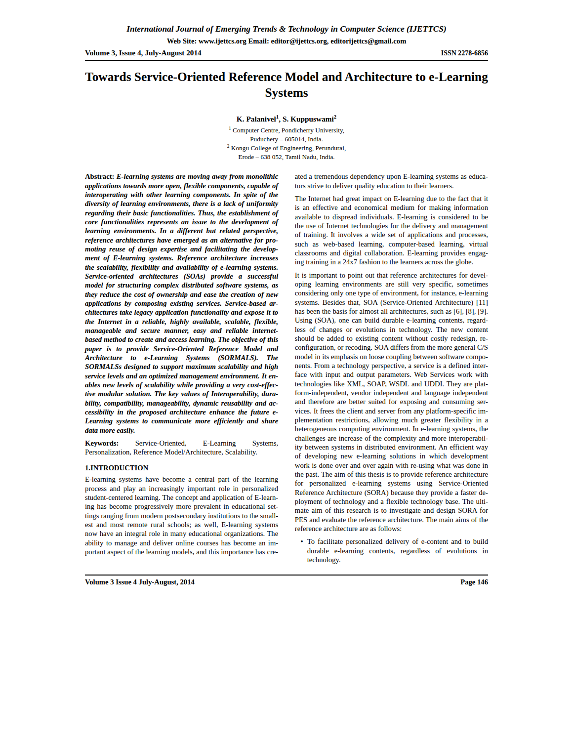International Journal of Emerging Trends & Technology in Computer Science (IJETTCS)
Web Site: www.ijettcs.org Email: editor@ijettcs.org, editorijettcs@gmail.com
Volume 3, Issue 4, July-August 2014 ISSN 2278-6856
Towards Service-Oriented Reference Model and Architecture to e-Learning Systems
K. Palanivel1, S. Kuppuswami2
1 Computer Centre, Pondicherry University,
Puduchery – 605014, India.
2 Kongu College of Engineering, Perundurai,
Erode – 638 052, Tamil Nadu, India.
Abstract: E-learning systems are moving away from monolithic applications towards more open, flexible components, capable of interoperating with other learning components. In spite of the diversity of learning environments, there is a lack of uniformity regarding their basic functionalities. Thus, the establishment of core functionalities represents an issue to the development of learning environments. In a different but related perspective, reference architectures have emerged as an alternative for promoting reuse of design expertise and facilitating the development of E-learning systems. Reference architecture increases the scalability, flexibility and availability of e-learning systems. Service-oriented architectures (SOAs) provide a successful model for structuring complex distributed software systems, as they reduce the cost of ownership and ease the creation of new applications by composing existing services. Service-based architectures take legacy application functionality and expose it to the Internet in a reliable, highly available, scalable, flexible, manageable and secure manner, easy and reliable internet-based method to create and access learning. The objective of this paper is to provide Service-Oriented Reference Model and Architecture to e-Learning Systems (SORMALS). The SORMALSs designed to support maximum scalability and high service levels and an optimized management environment. It enables new levels of scalability while providing a very cost-effective modular solution. The key values of Interoperability, durability, compatibility, manageability, dynamic reusability and accessibility in the proposed architecture enhance the future e-Learning systems to communicate more efficiently and share data more easily.
Keywords: Service-Oriented, E-Learning Systems, Personalization, Reference Model/Architecture, Scalability.
1.Introduction
E-learning systems have become a central part of the learning process and play an increasingly important role in personalized student-centered learning. The concept and application of E-learning has become progressively more prevalent in educational settings ranging from modern postsecondary institutions to the smallest and most remote rural schools; as well, E-learning systems now have an integral role in many educational organizations. The ability to manage and deliver online courses has become an important aspect of the learning models, and this importance has created a tremendous dependency upon E-learning systems as educators strive to deliver quality education to their learners.
The Internet had great impact on E-learning due to the fact that it is an effective and economical medium for making information available to dispread individuals. E-learning is considered to be the use of Internet technologies for the delivery and management of training. It involves a wide set of applications and processes, such as web-based learning, computer-based learning, virtual classrooms and digital collaboration. E-learning provides engaging training in a 24x7 fashion to the learners across the globe.
It is important to point out that reference architectures for developing learning environments are still very specific, sometimes considering only one type of environment, for instance, e-learning systems. Besides that, SOA (Service-Oriented Architecture) [11] has been the basis for almost all architectures, such as [6], [8], [9]. Using (SOA), one can build durable e-learning contents, regardless of changes or evolutions in technology. The new content should be added to existing content without costly redesign, reconfiguration, or recoding. SOA differs from the more general C/S model in its emphasis on loose coupling between software components. From a technology perspective, a service is a defined interface with input and output parameters. Web Services work with technologies like XML, SOAP, WSDL and UDDI. They are platform-independent, vendor independent and language independent and therefore are better suited for exposing and consuming services. It frees the client and server from any platform-specific implementation restrictions, allowing much greater flexibility in a heterogeneous computing environment. In e-learning systems, the challenges are increase of the complexity and more interoperability between systems in distributed environment. An efficient way of developing new e-learning solutions in which development work is done over and over again with re-using what was done in the past. The aim of this thesis is to provide reference architecture for personalized e-learning systems using Service-Oriented Reference Architecture (SORA) because they provide a faster deployment of technology and a flexible technology base. The ultimate aim of this research is to investigate and design SORA for PES and evaluate the reference architecture. The main aims of the reference architecture are as follows:
To facilitate personalized delivery of e-content and to build durable e-learning contents, regardless of evolutions in technology.
Volume 3 Issue 4 July-August, 2014 Page 146